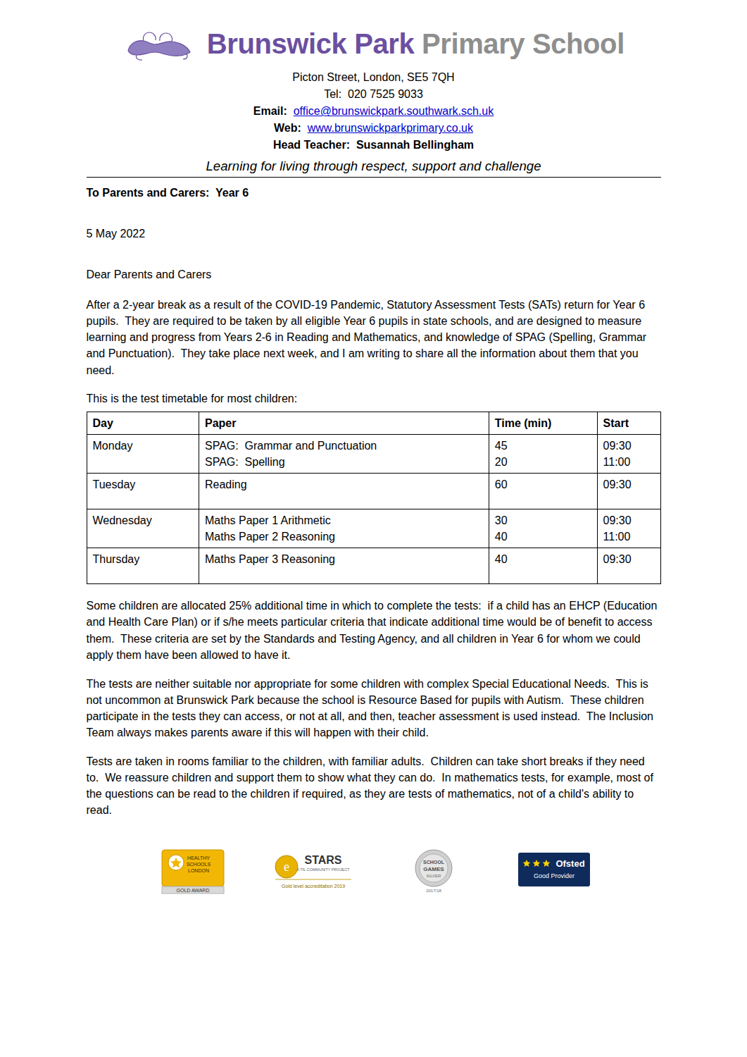Brunswick Park Primary School
Picton Street, London, SE5 7QH
Tel: 020 7525 9033
Email: office@brunswickpark.southwark.sch.uk
Web: www.brunswickparkprimary.co.uk
Head Teacher: Susannah Bellingham
Learning for living through respect, support and challenge
To Parents and Carers: Year 6
5 May 2022
Dear Parents and Carers
After a 2-year break as a result of the COVID-19 Pandemic, Statutory Assessment Tests (SATs) return for Year 6 pupils. They are required to be taken by all eligible Year 6 pupils in state schools, and are designed to measure learning and progress from Years 2-6 in Reading and Mathematics, and knowledge of SPAG (Spelling, Grammar and Punctuation). They take place next week, and I am writing to share all the information about them that you need.
This is the test timetable for most children:
| Day | Paper | Time (min) | Start |
| --- | --- | --- | --- |
| Monday | SPAG: Grammar and Punctuation SPAG: Spelling | 45 20 | 09:30 11:00 |
| Tuesday | Reading | 60 | 09:30 |
| Wednesday | Maths Paper 1 Arithmetic Maths Paper 2 Reasoning | 30 40 | 09:30 11:00 |
| Thursday | Maths Paper 3 Reasoning | 40 | 09:30 |
Some children are allocated 25% additional time in which to complete the tests: if a child has an EHCP (Education and Health Care Plan) or if s/he meets particular criteria that indicate additional time would be of benefit to access them. These criteria are set by the Standards and Testing Agency, and all children in Year 6 for whom we could apply them have been allowed to have it.
The tests are neither suitable nor appropriate for some children with complex Special Educational Needs. This is not uncommon at Brunswick Park because the school is Resource Based for pupils with Autism. These children participate in the tests they can access, or not at all, and then, teacher assessment is used instead. The Inclusion Team always makes parents aware if this will happen with their child.
Tests are taken in rooms familiar to the children, with familiar adults. Children can take short breaks if they need to. We reassure children and support them to show what they can do. In mathematics tests, for example, most of the questions can be read to the children if required, as they are tests of mathematics, not of a child's ability to read.
HEALTHY SCHOOLS LONDON GOLD AWARD
e STARS A TfL COMMUNITY PROJECT Gold level accreditation 2019
SCHOOL GAMES SILVER 2017/18
Ofsted Good Provider